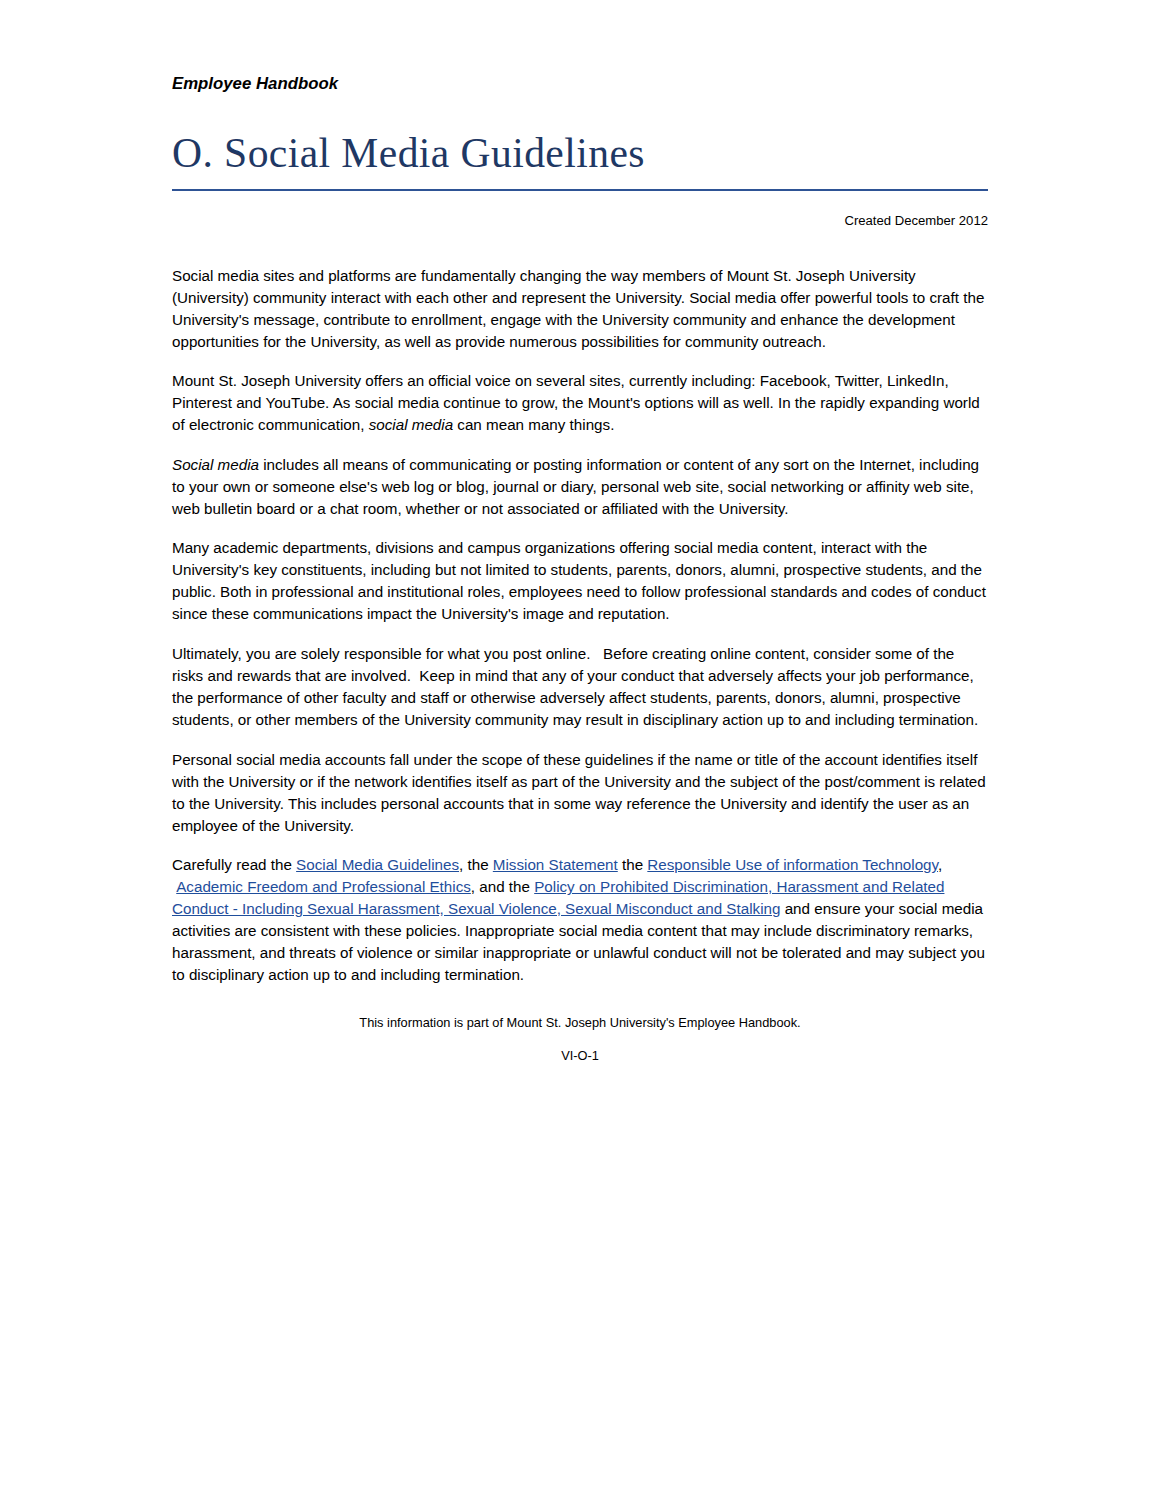Employee Handbook
O. Social Media Guidelines
Created December 2012
Social media sites and platforms are fundamentally changing the way members of Mount St. Joseph University (University) community interact with each other and represent the University. Social media offer powerful tools to craft the University's message, contribute to enrollment, engage with the University community and enhance the development opportunities for the University, as well as provide numerous possibilities for community outreach.
Mount St. Joseph University offers an official voice on several sites, currently including: Facebook, Twitter, LinkedIn, Pinterest and YouTube. As social media continue to grow, the Mount's options will as well. In the rapidly expanding world of electronic communication, social media can mean many things.
Social media includes all means of communicating or posting information or content of any sort on the Internet, including to your own or someone else's web log or blog, journal or diary, personal web site, social networking or affinity web site, web bulletin board or a chat room, whether or not associated or affiliated with the University.
Many academic departments, divisions and campus organizations offering social media content, interact with the University's key constituents, including but not limited to students, parents, donors, alumni, prospective students, and the public. Both in professional and institutional roles, employees need to follow professional standards and codes of conduct since these communications impact the University's image and reputation.
Ultimately, you are solely responsible for what you post online. Before creating online content, consider some of the risks and rewards that are involved. Keep in mind that any of your conduct that adversely affects your job performance, the performance of other faculty and staff or otherwise adversely affect students, parents, donors, alumni, prospective students, or other members of the University community may result in disciplinary action up to and including termination.
Personal social media accounts fall under the scope of these guidelines if the name or title of the account identifies itself with the University or if the network identifies itself as part of the University and the subject of the post/comment is related to the University. This includes personal accounts that in some way reference the University and identify the user as an employee of the University.
Carefully read the Social Media Guidelines, the Mission Statement the Responsible Use of information Technology, Academic Freedom and Professional Ethics, and the Policy on Prohibited Discrimination, Harassment and Related Conduct - Including Sexual Harassment, Sexual Violence, Sexual Misconduct and Stalking and ensure your social media activities are consistent with these policies. Inappropriate social media content that may include discriminatory remarks, harassment, and threats of violence or similar inappropriate or unlawful conduct will not be tolerated and may subject you to disciplinary action up to and including termination.
This information is part of Mount St. Joseph University's Employee Handbook.
VI-O-1